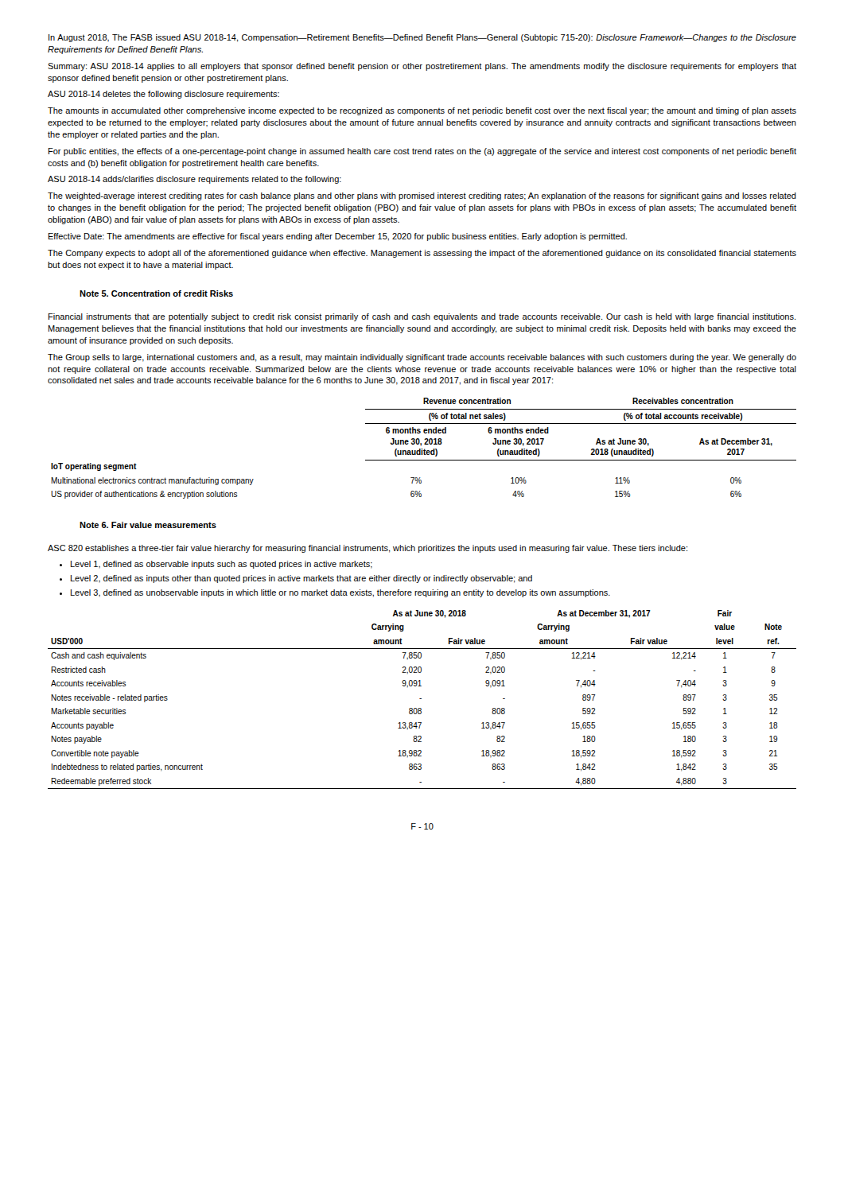In August 2018, The FASB issued ASU 2018-14, Compensation—Retirement Benefits—Defined Benefit Plans—General (Subtopic 715-20): Disclosure Framework—Changes to the Disclosure Requirements for Defined Benefit Plans.
Summary: ASU 2018-14 applies to all employers that sponsor defined benefit pension or other postretirement plans. The amendments modify the disclosure requirements for employers that sponsor defined benefit pension or other postretirement plans.
ASU 2018-14 deletes the following disclosure requirements:
The amounts in accumulated other comprehensive income expected to be recognized as components of net periodic benefit cost over the next fiscal year; the amount and timing of plan assets expected to be returned to the employer; related party disclosures about the amount of future annual benefits covered by insurance and annuity contracts and significant transactions between the employer or related parties and the plan.
For public entities, the effects of a one-percentage-point change in assumed health care cost trend rates on the (a) aggregate of the service and interest cost components of net periodic benefit costs and (b) benefit obligation for postretirement health care benefits.
ASU 2018-14 adds/clarifies disclosure requirements related to the following:
The weighted-average interest crediting rates for cash balance plans and other plans with promised interest crediting rates; An explanation of the reasons for significant gains and losses related to changes in the benefit obligation for the period; The projected benefit obligation (PBO) and fair value of plan assets for plans with PBOs in excess of plan assets; The accumulated benefit obligation (ABO) and fair value of plan assets for plans with ABOs in excess of plan assets.
Effective Date: The amendments are effective for fiscal years ending after December 15, 2020 for public business entities. Early adoption is permitted.
The Company expects to adopt all of the aforementioned guidance when effective. Management is assessing the impact of the aforementioned guidance on its consolidated financial statements but does not expect it to have a material impact.
Note 5. Concentration of credit Risks
Financial instruments that are potentially subject to credit risk consist primarily of cash and cash equivalents and trade accounts receivable. Our cash is held with large financial institutions. Management believes that the financial institutions that hold our investments are financially sound and accordingly, are subject to minimal credit risk. Deposits held with banks may exceed the amount of insurance provided on such deposits.
The Group sells to large, international customers and, as a result, may maintain individually significant trade accounts receivable balances with such customers during the year. We generally do not require collateral on trade accounts receivable. Summarized below are the clients whose revenue or trade accounts receivable balances were 10% or higher than the respective total consolidated net sales and trade accounts receivable balance for the 6 months to June 30, 2018 and 2017, and in fiscal year 2017:
| | Revenue concentration | Receivables concentration |
| --- | --- | --- |
| | (% of total net sales) | (% of total accounts receivable) |
| | 6 months ended June 30, 2018 (unaudited) | 6 months ended June 30, 2017 (unaudited) | As at June 30, 2018 (unaudited) | As at December 31, 2017 |
| IoT operating segment | | | | |
| Multinational electronics contract manufacturing company | 7% | 10% | 11% | 0% |
| US provider of authentications & encryption solutions | 6% | 4% | 15% | 6% |
Note 6. Fair value measurements
ASC 820 establishes a three-tier fair value hierarchy for measuring financial instruments, which prioritizes the inputs used in measuring fair value. These tiers include:
Level 1, defined as observable inputs such as quoted prices in active markets;
Level 2, defined as inputs other than quoted prices in active markets that are either directly or indirectly observable; and
Level 3, defined as unobservable inputs in which little or no market data exists, therefore requiring an entity to develop its own assumptions.
| | As at June 30, 2018 | As at December 31, 2017 | Fair | |
| --- | --- | --- | --- | --- |
| | Carrying | | Carrying | | value | Note |
| USD'000 | amount | Fair value | amount | Fair value | level | ref. |
| Cash and cash equivalents | 7,850 | 7,850 | 12,214 | 12,214 | 1 | 7 |
| Restricted cash | 2,020 | 2,020 | - | - | 1 | 8 |
| Accounts receivables | 9,091 | 9,091 | 7,404 | 7,404 | 3 | 9 |
| Notes receivable - related parties | - | - | 897 | 897 | 3 | 35 |
| Marketable securities | 808 | 808 | 592 | 592 | 1 | 12 |
| Accounts payable | 13,847 | 13,847 | 15,655 | 15,655 | 3 | 18 |
| Notes payable | 82 | 82 | 180 | 180 | 3 | 19 |
| Convertible note payable | 18,982 | 18,982 | 18,592 | 18,592 | 3 | 21 |
| Indebtedness to related parties, noncurrent | 863 | 863 | 1,842 | 1,842 | 3 | 35 |
| Redeemable preferred stock | - | - | 4,880 | 4,880 | 3 | |
F - 10